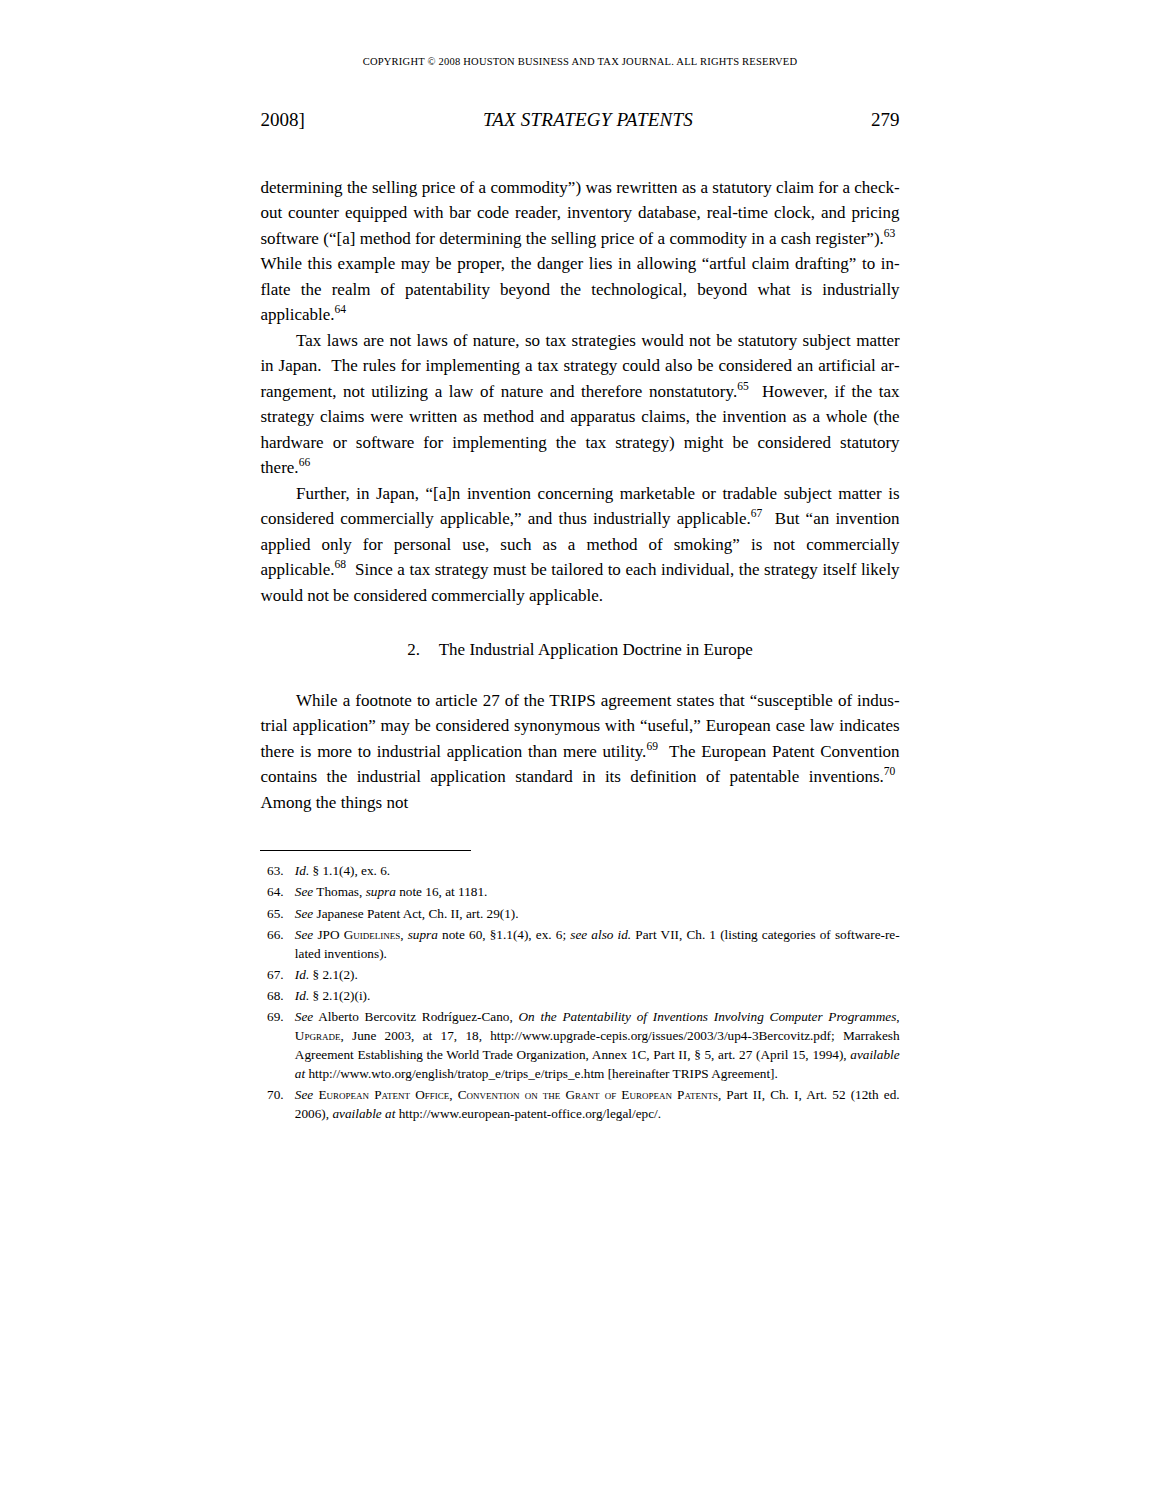Copyright © 2008 Houston Business and Tax Journal. All Rights Reserved
2008] TAX STRATEGY PATENTS 279
determining the selling price of a commodity”) was rewritten as a statutory claim for a checkout counter equipped with bar code reader, inventory database, real-time clock, and pricing software (“[a] method for determining the selling price of a commodity in a cash register”).63 While this example may be proper, the danger lies in allowing “artful claim drafting” to inflate the realm of patentability beyond the technological, beyond what is industrially applicable.64
Tax laws are not laws of nature, so tax strategies would not be statutory subject matter in Japan. The rules for implementing a tax strategy could also be considered an artificial arrangement, not utilizing a law of nature and therefore nonstatutory.65 However, if the tax strategy claims were written as method and apparatus claims, the invention as a whole (the hardware or software for implementing the tax strategy) might be considered statutory there.66
Further, in Japan, “[a]n invention concerning marketable or tradable subject matter is considered commercially applicable,” and thus industrially applicable.67 But “an invention applied only for personal use, such as a method of smoking” is not commercially applicable.68 Since a tax strategy must be tailored to each individual, the strategy itself likely would not be considered commercially applicable.
2. The Industrial Application Doctrine in Europe
While a footnote to article 27 of the TRIPS agreement states that “susceptible of industrial application” may be considered synonymous with “useful,” European case law indicates there is more to industrial application than mere utility.69 The European Patent Convention contains the industrial application standard in its definition of patentable inventions.70 Among the things not
63.
Id. § 1.1(4), ex. 6.
64.
See Thomas, supra note 16, at 1181.
65.
See Japanese Patent Act, Ch. II, art. 29(1).
66.
See JPO Guidelines, supra note 60, §1.1(4), ex. 6; see also id. Part VII, Ch. 1 (listing categories of software-related inventions).
67.
Id. § 2.1(2).
68.
Id. § 2.1(2)(i).
69.
See Alberto Bercovitz Rodríguez-Cano, On the Patentability of Inventions Involving Computer Programmes, Upgrade, June 2003, at 17, 18, http://www.upgrade-cepis.org/issues/2003/3/up4-3Bercovitz.pdf; Marrakesh Agreement Establishing the World Trade Organization, Annex 1C, Part II, § 5, art. 27 (April 15, 1994), available at http://www.wto.org/english/tratop_e/trips_e/trips_e.htm [hereinafter TRIPS Agreement].
70.
See European Patent Office, Convention on the Grant of European Patents, Part II, Ch. I, Art. 52 (12th ed. 2006), available at http://www.european-patent-office.org/legal/epc/.